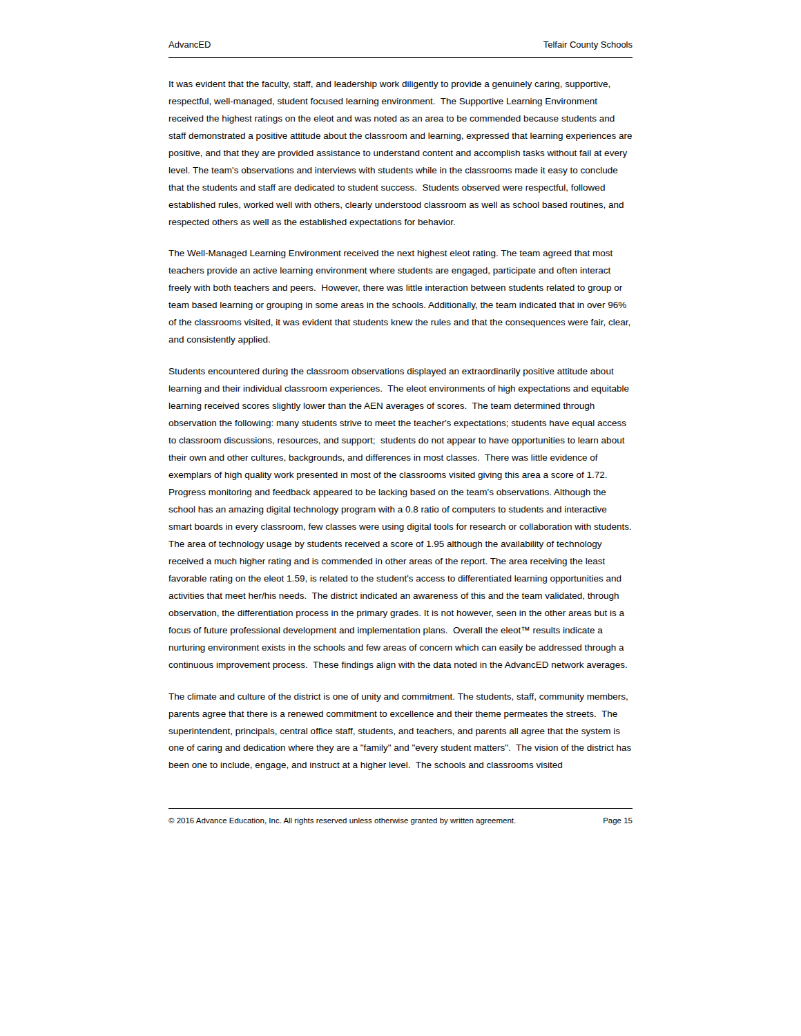AdvancED
Telfair County Schools
It was evident that the faculty, staff, and leadership work diligently to provide a genuinely caring, supportive, respectful, well-managed, student focused learning environment. The Supportive Learning Environment received the highest ratings on the eleot and was noted as an area to be commended because students and staff demonstrated a positive attitude about the classroom and learning, expressed that learning experiences are positive, and that they are provided assistance to understand content and accomplish tasks without fail at every level. The team's observations and interviews with students while in the classrooms made it easy to conclude that the students and staff are dedicated to student success. Students observed were respectful, followed established rules, worked well with others, clearly understood classroom as well as school based routines, and respected others as well as the established expectations for behavior.
The Well-Managed Learning Environment received the next highest eleot rating. The team agreed that most teachers provide an active learning environment where students are engaged, participate and often interact freely with both teachers and peers. However, there was little interaction between students related to group or team based learning or grouping in some areas in the schools. Additionally, the team indicated that in over 96% of the classrooms visited, it was evident that students knew the rules and that the consequences were fair, clear, and consistently applied.
Students encountered during the classroom observations displayed an extraordinarily positive attitude about learning and their individual classroom experiences. The eleot environments of high expectations and equitable learning received scores slightly lower than the AEN averages of scores. The team determined through observation the following: many students strive to meet the teacher's expectations; students have equal access to classroom discussions, resources, and support; students do not appear to have opportunities to learn about their own and other cultures, backgrounds, and differences in most classes. There was little evidence of exemplars of high quality work presented in most of the classrooms visited giving this area a score of 1.72. Progress monitoring and feedback appeared to be lacking based on the team's observations. Although the school has an amazing digital technology program with a 0.8 ratio of computers to students and interactive smart boards in every classroom, few classes were using digital tools for research or collaboration with students. The area of technology usage by students received a score of 1.95 although the availability of technology received a much higher rating and is commended in other areas of the report. The area receiving the least favorable rating on the eleot 1.59, is related to the student's access to differentiated learning opportunities and activities that meet her/his needs. The district indicated an awareness of this and the team validated, through observation, the differentiation process in the primary grades. It is not however, seen in the other areas but is a focus of future professional development and implementation plans. Overall the eleot™ results indicate a nurturing environment exists in the schools and few areas of concern which can easily be addressed through a continuous improvement process. These findings align with the data noted in the AdvancED network averages.
The climate and culture of the district is one of unity and commitment. The students, staff, community members, parents agree that there is a renewed commitment to excellence and their theme permeates the streets. The superintendent, principals, central office staff, students, and teachers, and parents all agree that the system is one of caring and dedication where they are a "family" and "every student matters". The vision of the district has been one to include, engage, and instruct at a higher level. The schools and classrooms visited
© 2016 Advance Education, Inc. All rights reserved unless otherwise granted by written agreement.
Page 15